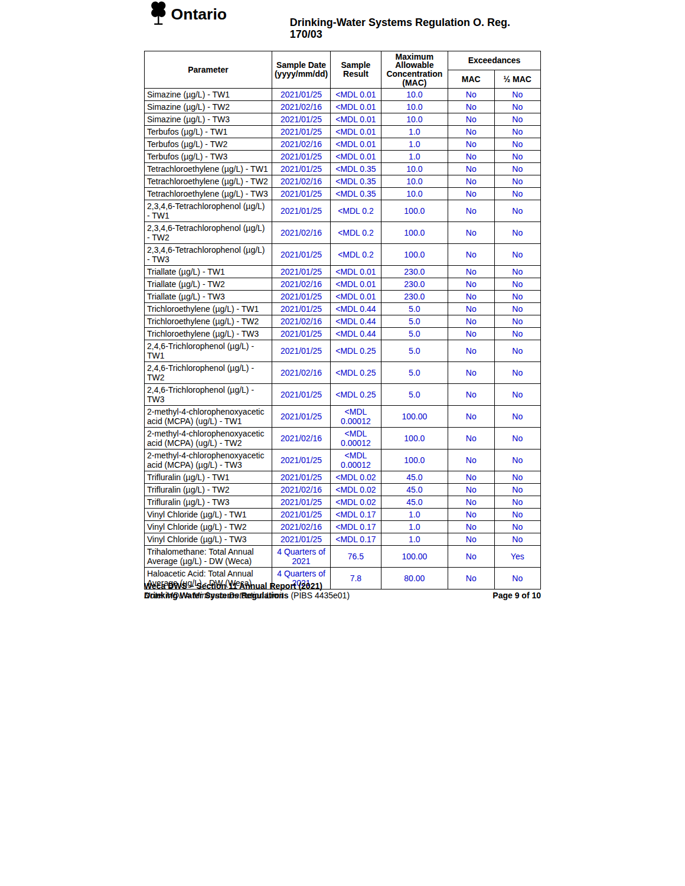Ontario
Drinking-Water Systems Regulation O. Reg. 170/03
| Parameter | Sample Date (yyyy/mm/dd) | Sample Result | Maximum Allowable Concentration (MAC) | Exceedances |
| --- | --- | --- | --- | --- |
| MAC | ½ MAC |
| Simazine (µg/L) - TW1 | 2021/01/25 | <MDL 0.01 | 10.0 | No | No |
| Simazine (µg/L) - TW2 | 2021/02/16 | <MDL 0.01 | 10.0 | No | No |
| Simazine (µg/L) - TW3 | 2021/01/25 | <MDL 0.01 | 10.0 | No | No |
| Terbufos (µg/L) - TW1 | 2021/01/25 | <MDL 0.01 | 1.0 | No | No |
| Terbufos (µg/L) - TW2 | 2021/02/16 | <MDL 0.01 | 1.0 | No | No |
| Terbufos (µg/L) - TW3 | 2021/01/25 | <MDL 0.01 | 1.0 | No | No |
| Tetrachloroethylene (µg/L) - TW1 | 2021/01/25 | <MDL 0.35 | 10.0 | No | No |
| Tetrachloroethylene (µg/L) - TW2 | 2021/02/16 | <MDL 0.35 | 10.0 | No | No |
| Tetrachloroethylene (µg/L) - TW3 | 2021/01/25 | <MDL 0.35 | 10.0 | No | No |
| 2,3,4,6-Tetrachlorophenol (µg/L) - TW1 | 2021/01/25 | <MDL 0.2 | 100.0 | No | No |
| 2,3,4,6-Tetrachlorophenol (µg/L) - TW2 | 2021/02/16 | <MDL 0.2 | 100.0 | No | No |
| 2,3,4,6-Tetrachlorophenol (µg/L) - TW3 | 2021/01/25 | <MDL 0.2 | 100.0 | No | No |
| Triallate (µg/L) - TW1 | 2021/01/25 | <MDL 0.01 | 230.0 | No | No |
| Triallate (µg/L) - TW2 | 2021/02/16 | <MDL 0.01 | 230.0 | No | No |
| Triallate (µg/L) - TW3 | 2021/01/25 | <MDL 0.01 | 230.0 | No | No |
| Trichloroethylene (µg/L) - TW1 | 2021/01/25 | <MDL 0.44 | 5.0 | No | No |
| Trichloroethylene (µg/L) - TW2 | 2021/02/16 | <MDL 0.44 | 5.0 | No | No |
| Trichloroethylene (µg/L) - TW3 | 2021/01/25 | <MDL 0.44 | 5.0 | No | No |
| 2,4,6-Trichlorophenol (µg/L) - TW1 | 2021/01/25 | <MDL 0.25 | 5.0 | No | No |
| 2,4,6-Trichlorophenol (µg/L) - TW2 | 2021/02/16 | <MDL 0.25 | 5.0 | No | No |
| 2,4,6-Trichlorophenol (µg/L) - TW3 | 2021/01/25 | <MDL 0.25 | 5.0 | No | No |
| 2-methyl-4-chlorophenoxyacetic acid (MCPA) (ug/L) - TW1 | 2021/01/25 | <MDL 0.00012 | 100.00 | No | No |
| 2-methyl-4-chlorophenoxyacetic acid (MCPA) (ug/L) - TW2 | 2021/02/16 | <MDL 0.00012 | 100.0 | No | No |
| 2-methyl-4-chlorophenoxyacetic acid (MCPA) (µg/L) - TW3 | 2021/01/25 | <MDL 0.00012 | 100.0 | No | No |
| Trifluralin (µg/L) - TW1 | 2021/01/25 | <MDL 0.02 | 45.0 | No | No |
| Trifluralin (µg/L) - TW2 | 2021/02/16 | <MDL 0.02 | 45.0 | No | No |
| Trifluralin (µg/L) - TW3 | 2021/01/25 | <MDL 0.02 | 45.0 | No | No |
| Vinyl Chloride (µg/L) - TW1 | 2021/01/25 | <MDL 0.17 | 1.0 | No | No |
| Vinyl Chloride (µg/L) - TW2 | 2021/02/16 | <MDL 0.17 | 1.0 | No | No |
| Vinyl Chloride (µg/L) - TW3 | 2021/01/25 | <MDL 0.17 | 1.0 | No | No |
| Trihalomethane: Total Annual Average (µg/L) - DW (Weca) | 4 Quarters of 2021 | 76.5 | 100.00 | No | Yes |
| Haloacetic Acid: Total Annual Average (µg/L) - DW (Weca) | 4 Quarters of 2021 | 7.8 | 80.00 | No | No |
Note: MDL = Minimum Detection Limit
Weca DWS – Section 11 Annual Report (2021)
Drinking Water Systems Regulations (PIBS 4435e01) Page 9 of 10